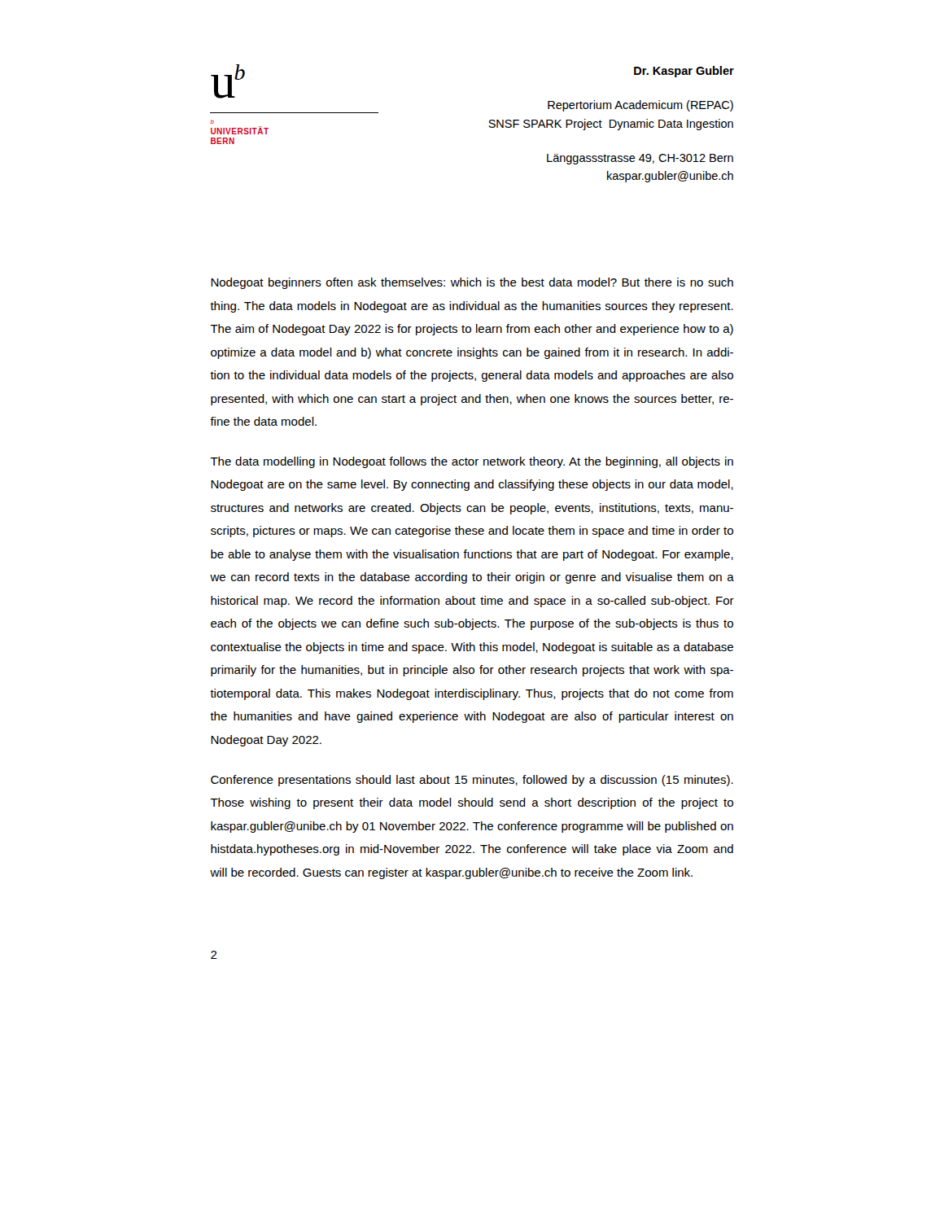ub
b UNIVERSITÄT
BERN
Dr. Kaspar Gubler
Repertorium Academicum (REPAC)
SNSF SPARK Project Dynamic Data Ingestion
Länggassstrasse 49, CH-3012 Bern
kaspar.gubler@unibe.ch
Nodegoat beginners often ask themselves: which is the best data model? But there is no such thing. The data models in Nodegoat are as individual as the humanities sources they represent. The aim of Nodegoat Day 2022 is for projects to learn from each other and experience how to a) optimize a data model and b) what concrete insights can be gained from it in research. In addition to the individual data models of the projects, general data models and approaches are also presented, with which one can start a project and then, when one knows the sources better, refine the data model.
The data modelling in Nodegoat follows the actor network theory. At the beginning, all objects in Nodegoat are on the same level. By connecting and classifying these objects in our data model, structures and networks are created. Objects can be people, events, institutions, texts, manuscripts, pictures or maps. We can categorise these and locate them in space and time in order to be able to analyse them with the visualisation functions that are part of Nodegoat. For example, we can record texts in the database according to their origin or genre and visualise them on a historical map. We record the information about time and space in a so-called sub-object. For each of the objects we can define such sub-objects. The purpose of the sub-objects is thus to contextualise the objects in time and space. With this model, Nodegoat is suitable as a database primarily for the humanities, but in principle also for other research projects that work with spatiotemporal data. This makes Nodegoat interdisciplinary. Thus, projects that do not come from the humanities and have gained experience with Nodegoat are also of particular interest on Nodegoat Day 2022.
Conference presentations should last about 15 minutes, followed by a discussion (15 minutes). Those wishing to present their data model should send a short description of the project to kaspar.gubler@unibe.ch by 01 November 2022. The conference programme will be published on histdata.hypotheses.org in mid-November 2022. The conference will take place via Zoom and will be recorded. Guests can register at kaspar.gubler@unibe.ch to receive the Zoom link.
2